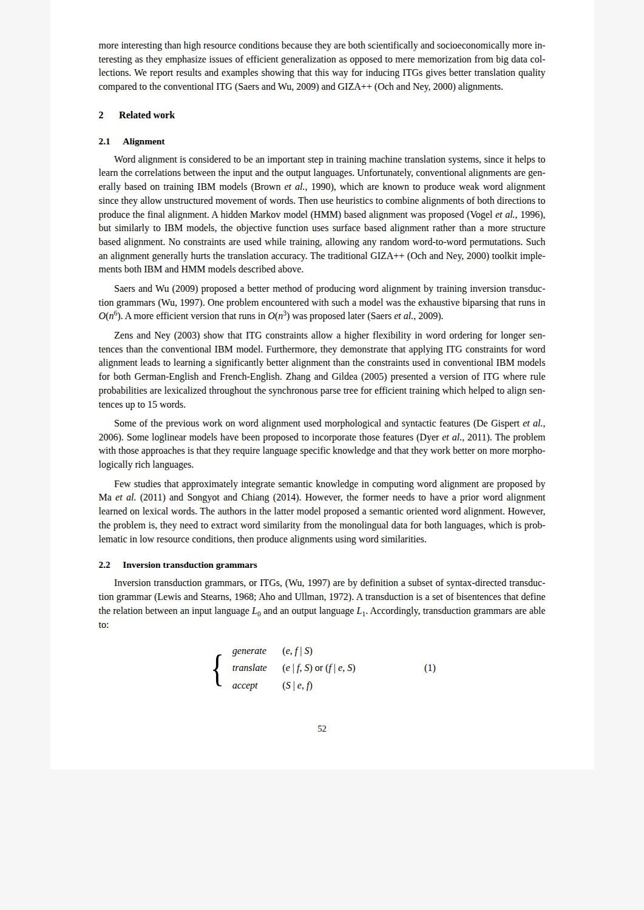more interesting than high resource conditions because they are both scientifically and socioeconomically more interesting as they emphasize issues of efficient generalization as opposed to mere memorization from big data collections. We report results and examples showing that this way for inducing ITGs gives better translation quality compared to the conventional ITG (Saers and Wu, 2009) and GIZA++ (Och and Ney, 2000) alignments.
2 Related work
2.1 Alignment
Word alignment is considered to be an important step in training machine translation systems, since it helps to learn the correlations between the input and the output languages. Unfortunately, conventional alignments are generally based on training IBM models (Brown et al., 1990), which are known to produce weak word alignment since they allow unstructured movement of words. Then use heuristics to combine alignments of both directions to produce the final alignment. A hidden Markov model (HMM) based alignment was proposed (Vogel et al., 1996), but similarly to IBM models, the objective function uses surface based alignment rather than a more structure based alignment. No constraints are used while training, allowing any random word-to-word permutations. Such an alignment generally hurts the translation accuracy. The traditional GIZA++ (Och and Ney, 2000) toolkit implements both IBM and HMM models described above.
Saers and Wu (2009) proposed a better method of producing word alignment by training inversion transduction grammars (Wu, 1997). One problem encountered with such a model was the exhaustive biparsing that runs in O(n6). A more efficient version that runs in O(n3) was proposed later (Saers et al., 2009).
Zens and Ney (2003) show that ITG constraints allow a higher flexibility in word ordering for longer sentences than the conventional IBM model. Furthermore, they demonstrate that applying ITG constraints for word alignment leads to learning a significantly better alignment than the constraints used in conventional IBM models for both German-English and French-English. Zhang and Gildea (2005) presented a version of ITG where rule probabilities are lexicalized throughout the synchronous parse tree for efficient training which helped to align sentences up to 15 words.
Some of the previous work on word alignment used morphological and syntactic features (De Gispert et al., 2006). Some loglinear models have been proposed to incorporate those features (Dyer et al., 2011). The problem with those approaches is that they require language specific knowledge and that they work better on more morphologically rich languages.
Few studies that approximately integrate semantic knowledge in computing word alignment are proposed by Ma et al. (2011) and Songyot and Chiang (2014). However, the former needs to have a prior word alignment learned on lexical words. The authors in the latter model proposed a semantic oriented word alignment. However, the problem is, they need to extract word similarity from the monolingual data for both languages, which is problematic in low resource conditions, then produce alignments using word similarities.
2.2 Inversion transduction grammars
Inversion transduction grammars, or ITGs, (Wu, 1997) are by definition a subset of syntax-directed transduction grammar (Lewis and Stearns, 1968; Aho and Ullman, 1972). A transduction is a set of bisentences that define the relation between an input language L0 and an output language L1. Accordingly, transduction grammars are able to:
{
| generate | ( e , f / S ) |
| translate | ( e / f , S ) or ( f / e , S ) |
| accept | ( S / e , f ) |
(1)
52